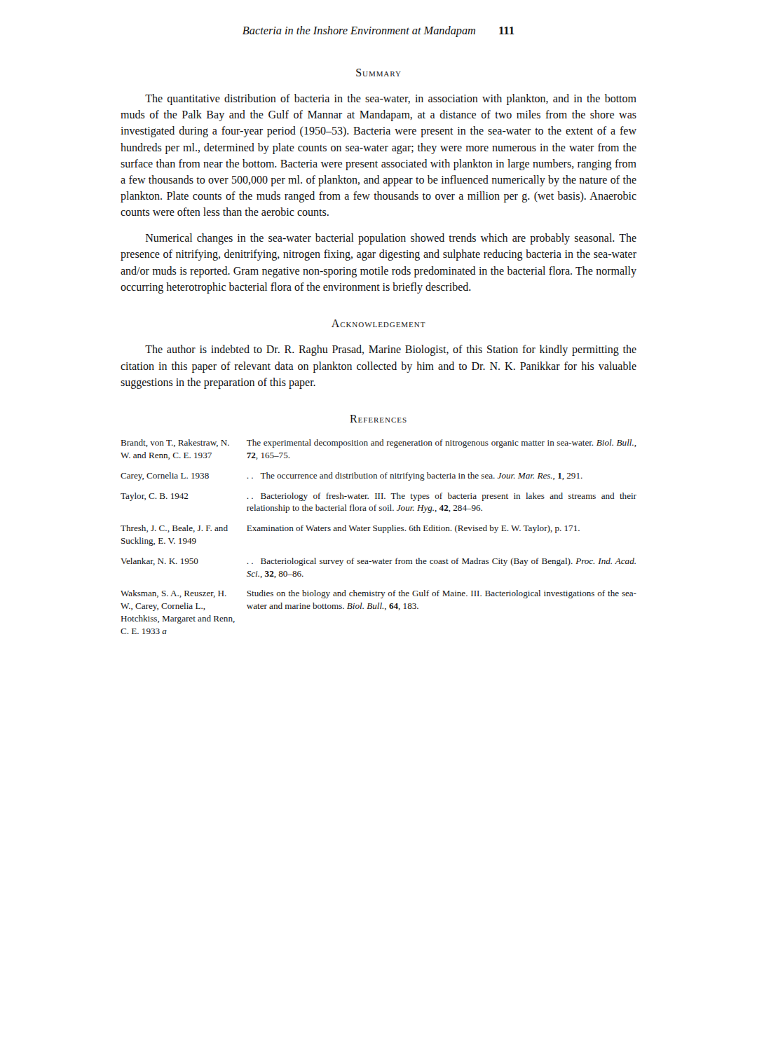Bacteria in the Inshore Environment at Mandapam 111
Summary
The quantitative distribution of bacteria in the sea-water, in association with plankton, and in the bottom muds of the Palk Bay and the Gulf of Mannar at Mandapam, at a distance of two miles from the shore was investigated during a four-year period (1950–53). Bacteria were present in the sea-water to the extent of a few hundreds per ml., determined by plate counts on sea-water agar; they were more numerous in the water from the surface than from near the bottom. Bacteria were present associated with plankton in large numbers, ranging from a few thousands to over 500,000 per ml. of plankton, and appear to be influenced numerically by the nature of the plankton. Plate counts of the muds ranged from a few thousands to over a million per g. (wet basis). Anaerobic counts were often less than the aerobic counts.
Numerical changes in the sea-water bacterial population showed trends which are probably seasonal. The presence of nitrifying, denitrifying, nitrogen fixing, agar digesting and sulphate reducing bacteria in the sea-water and/or muds is reported. Gram negative non-sporing motile rods predominated in the bacterial flora. The normally occurring heterotrophic bacterial flora of the environment is briefly described.
Acknowledgement
The author is indebted to Dr. R. Raghu Prasad, Marine Biologist, of this Station for kindly permitting the citation in this paper of relevant data on plankton collected by him and to Dr. N. K. Panikkar for his valuable suggestions in the preparation of this paper.
References
Brandt, von T., Rakestraw, N. W. and Renn, C. E. 1937
The experimental decomposition and regeneration of nitrogenous organic matter in sea-water. Biol. Bull., 72, 165–75.
Carey, Cornelia L. 1938
The occurrence and distribution of nitrifying bacteria in the sea. Jour. Mar. Res., 1, 291.
Taylor, C. B. 1942
Bacteriology of fresh-water. III. The types of bacteria present in lakes and streams and their relationship to the bacterial flora of soil. Jour. Hyg., 42, 284–96.
Thresh, J. C., Beale, J. F. and Suckling, E. V. 1949
Examination of Waters and Water Supplies. 6th Edition. (Revised by E. W. Taylor), p. 171.
Velankar, N. K. 1950
Bacteriological survey of sea-water from the coast of Madras City (Bay of Bengal). Proc. Ind. Acad. Sci., 32, 80–86.
Waksman, S. A., Reuszer, H. W., Carey, Cornelia L., Hotchkiss, Margaret and Renn, C. E. 1933 a
Studies on the biology and chemistry of the Gulf of Maine. III. Bacteriological investigations of the sea-water and marine bottoms. Biol. Bull., 64, 183.